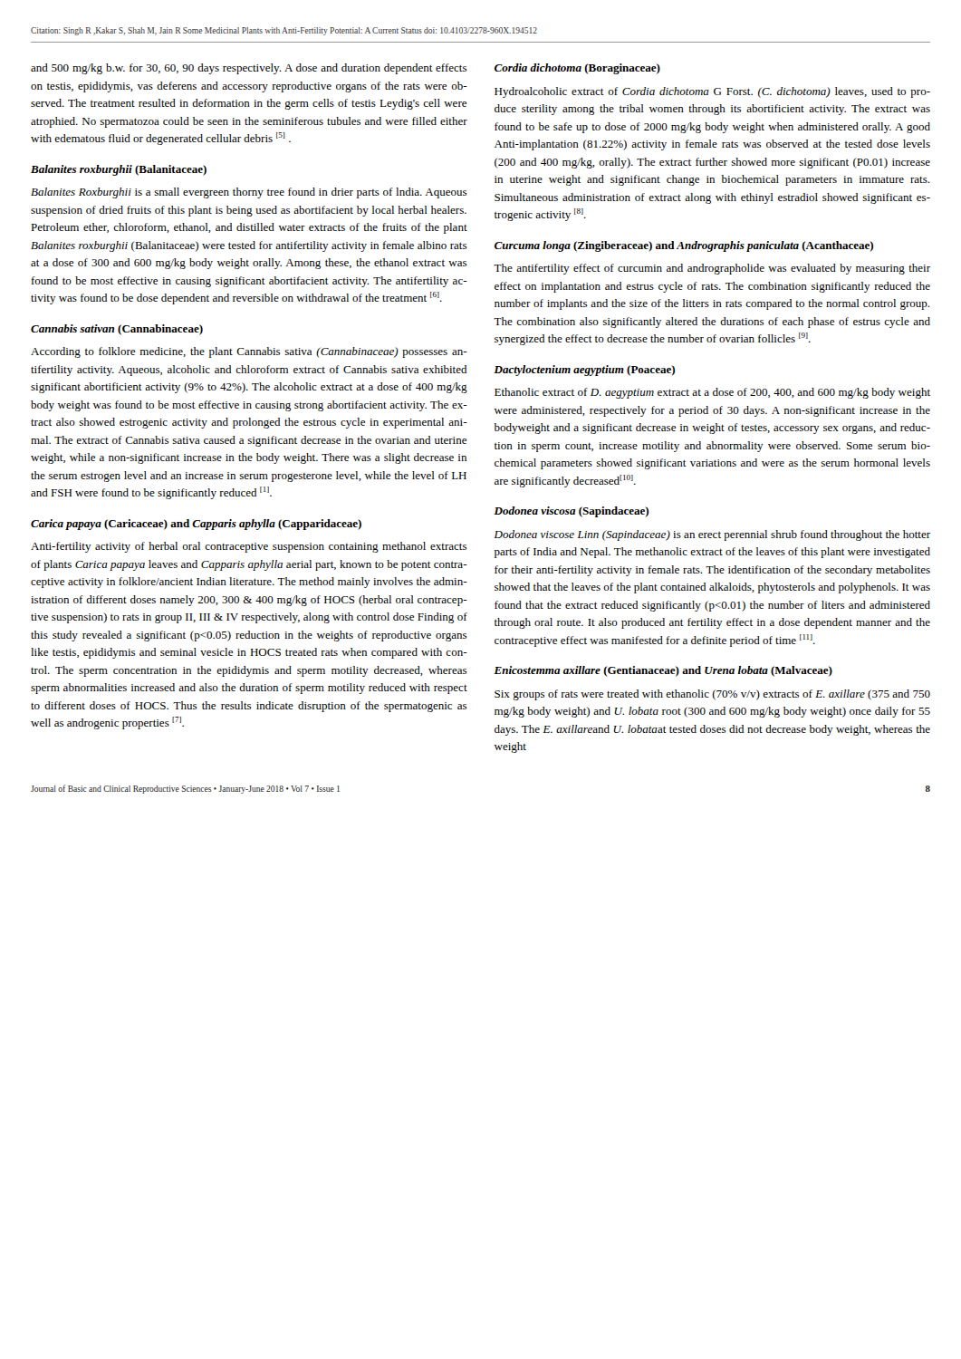Citation: Singh R ,Kakar S, Shah M, Jain R Some Medicinal Plants with Anti-Fertility Potential: A Current Status doi: 10.4103/2278-960X.194512
and 500 mg/kg b.w. for 30, 60, 90 days respectively. A dose and duration dependent effects on testis, epididymis, vas deferens and accessory reproductive organs of the rats were observed. The treatment resulted in deformation in the germ cells of testis Leydig's cell were atrophied. No spermatozoa could be seen in the seminiferous tubules and were filled either with edematous fluid or degenerated cellular debris [5] .
Balanites roxburghii (Balanitaceae)
Balanites Roxburghii is a small evergreen thorny tree found in drier parts of lndia. Aqueous suspension of dried fruits of this plant is being used as abortifacient by local herbal healers. Petroleum ether, chloroform, ethanol, and distilled water extracts of the fruits of the plant Balanites roxburghii (Balanitaceae) were tested for antifertility activity in female albino rats at a dose of 300 and 600 mg/kg body weight orally. Among these, the ethanol extract was found to be most effective in causing significant abortifacient activity. The antifertility activity was found to be dose dependent and reversible on withdrawal of the treatment [6].
Cannabis sativan (Cannabinaceae)
According to folklore medicine, the plant Cannabis sativa (Cannabinaceae) possesses antifertility activity. Aqueous, alcoholic and chloroform extract of Cannabis sativa exhibited significant abortificient activity (9% to 42%). The alcoholic extract at a dose of 400 mg/kg body weight was found to be most effective in causing strong abortifacient activity. The extract also showed estrogenic activity and prolonged the estrous cycle in experimental animal. The extract of Cannabis sativa caused a significant decrease in the ovarian and uterine weight, while a non-significant increase in the body weight. There was a slight decrease in the serum estrogen level and an increase in serum progesterone level, while the level of LH and FSH were found to be significantly reduced [1].
Carica papaya (Caricaceae) and Capparis aphylla (Capparidaceae)
Anti-fertility activity of herbal oral contraceptive suspension containing methanol extracts of plants Carica papaya leaves and Capparis aphylla aerial part, known to be potent contraceptive activity in folklore/ancient Indian literature. The method mainly involves the administration of different doses namely 200, 300 & 400 mg/kg of HOCS (herbal oral contraceptive suspension) to rats in group II, III & IV respectively, along with control dose Finding of this study revealed a significant (p<0.05) reduction in the weights of reproductive organs like testis, epididymis and seminal vesicle in HOCS treated rats when compared with control. The sperm concentration in the epididymis and sperm motility decreased, whereas sperm abnormalities increased and also the duration of sperm motility reduced with respect to different doses of HOCS. Thus the results indicate disruption of the spermatogenic as well as androgenic properties [7].
Cordia dichotoma (Boraginaceae)
Hydroalcoholic extract of Cordia dichotoma G Forst. (C. dichotoma) leaves, used to produce sterility among the tribal women through its abortificient activity. The extract was found to be safe up to dose of 2000 mg/kg body weight when administered orally. A good Anti-implantation (81.22%) activity in female rats was observed at the tested dose levels (200 and 400 mg/kg, orally). The extract further showed more significant (P0.01) increase in uterine weight and significant change in biochemical parameters in immature rats. Simultaneous administration of extract along with ethinyl estradiol showed significant estrogenic activity [8].
Curcuma longa (Zingiberaceae) and Andrographis paniculata (Acanthaceae)
The antifertility effect of curcumin and andrographolide was evaluated by measuring their effect on implantation and estrus cycle of rats. The combination significantly reduced the number of implants and the size of the litters in rats compared to the normal control group. The combination also significantly altered the durations of each phase of estrus cycle and synergized the effect to decrease the number of ovarian follicles [9].
Dactyloctenium aegyptium (Poaceae)
Ethanolic extract of D. aegyptium extract at a dose of 200, 400, and 600 mg/kg body weight were administered, respectively for a period of 30 days. A non-significant increase in the bodyweight and a significant decrease in weight of testes, accessory sex organs, and reduction in sperm count, increase motility and abnormality were observed. Some serum biochemical parameters showed significant variations and were as the serum hormonal levels are significantly decreased[10].
Dodonea viscosa (Sapindaceae)
Dodonea viscose Linn (Sapindaceae) is an erect perennial shrub found throughout the hotter parts of India and Nepal. The methanolic extract of the leaves of this plant were investigated for their anti-fertility activity in female rats. The identification of the secondary metabolites showed that the leaves of the plant contained alkaloids, phytosterols and polyphenols. It was found that the extract reduced significantly (p<0.01) the number of liters and administered through oral route. It also produced ant fertility effect in a dose dependent manner and the contraceptive effect was manifested for a definite period of time [11].
Enicostemma axillare (Gentianaceae) and Urena lobata (Malvaceae)
Six groups of rats were treated with ethanolic (70% v/v) extracts of E. axillare (375 and 750 mg/kg body weight) and U. lobata root (300 and 600 mg/kg body weight) once daily for 55 days. The E. axillareand U. lobataat tested doses did not decrease body weight, whereas the weight
Journal of Basic and Clinical Reproductive Sciences • January-June 2018 • Vol 7 • Issue 1 8